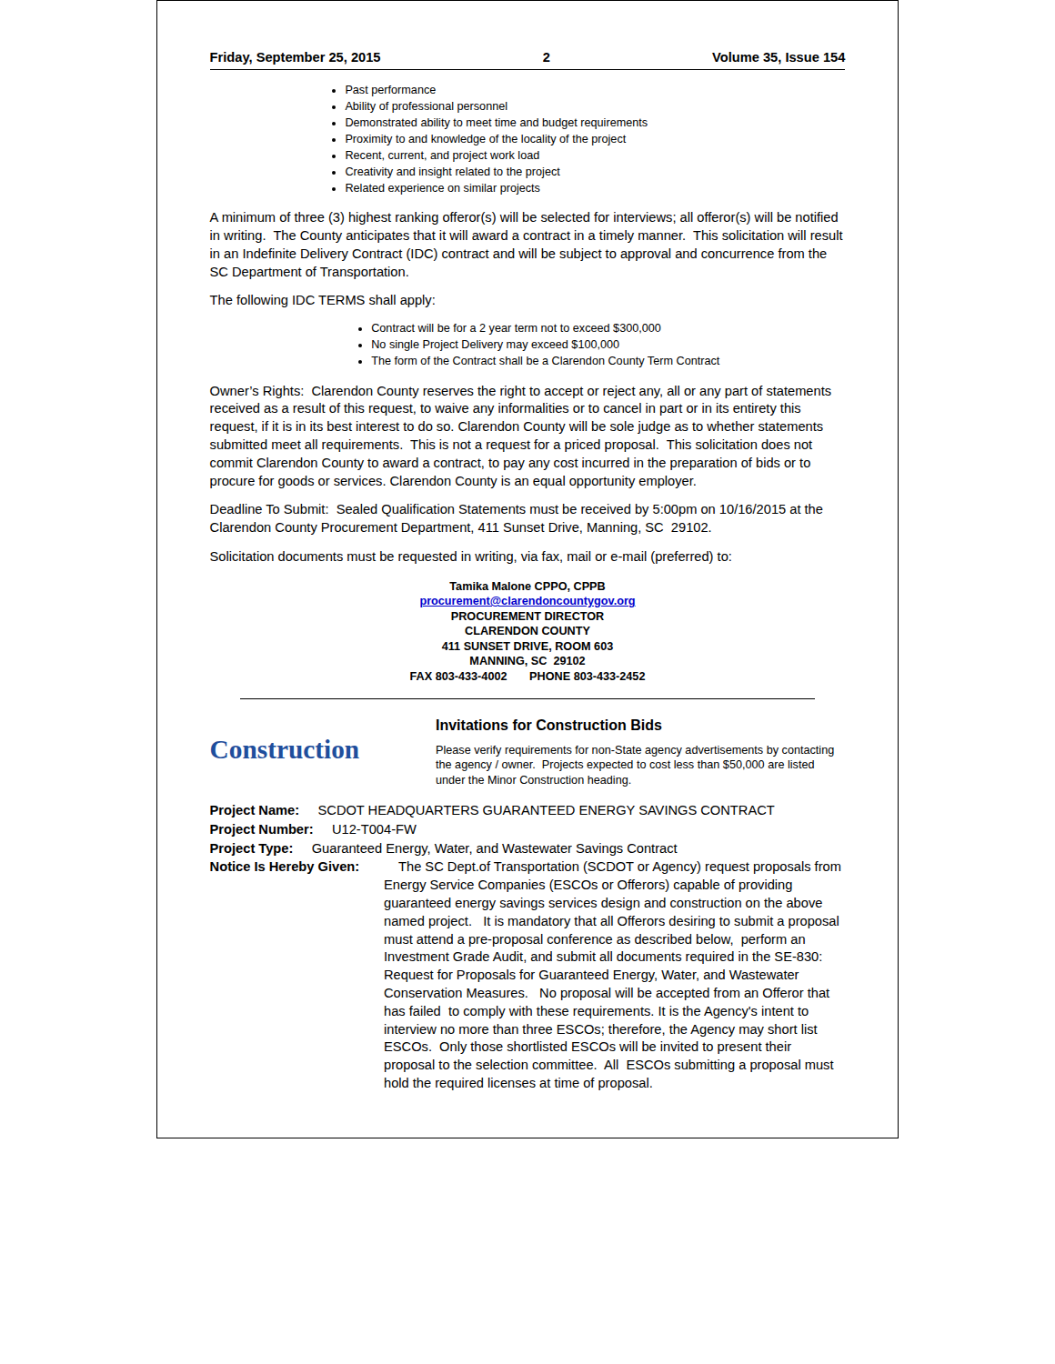Friday, September 25, 2015
2
Volume 35, Issue 154
Past performance
Ability of professional personnel
Demonstrated ability to meet time and budget requirements
Proximity to and knowledge of the locality of the project
Recent, current, and project work load
Creativity and insight related to the project
Related experience on similar projects
A minimum of three (3) highest ranking offeror(s) will be selected for interviews; all offeror(s) will be notified in writing. The County anticipates that it will award a contract in a timely manner. This solicitation will result in an Indefinite Delivery Contract (IDC) contract and will be subject to approval and concurrence from the SC Department of Transportation.
The following IDC TERMS shall apply:
Contract will be for a 2 year term not to exceed $300,000
No single Project Delivery may exceed $100,000
The form of the Contract shall be a Clarendon County Term Contract
Owner’s Rights: Clarendon County reserves the right to accept or reject any, all or any part of statements received as a result of this request, to waive any informalities or to cancel in part or in its entirety this request, if it is in its best interest to do so. Clarendon County will be sole judge as to whether statements submitted meet all requirements. This is not a request for a priced proposal. This solicitation does not commit Clarendon County to award a contract, to pay any cost incurred in the preparation of bids or to procure for goods or services. Clarendon County is an equal opportunity employer.
Deadline To Submit: Sealed Qualification Statements must be received by 5:00pm on 10/16/2015 at the Clarendon County Procurement Department, 411 Sunset Drive, Manning, SC 29102.
Solicitation documents must be requested in writing, via fax, mail or e-mail (preferred) to:
Tamika Malone CPPO, CPPB
procurement@clarendoncountygov.org
PROCUREMENT DIRECTOR
CLARENDON COUNTY
411 SUNSET DRIVE, ROOM 603
MANNING, SC 29102
FAX 803-433-4002 PHONE 803-433-2452
Construction
Invitations for Construction Bids
Please verify requirements for non-State agency advertisements by contacting the agency / owner. Projects expected to cost less than $50,000 are listed under the Minor Construction heading.
Project Name: SCDOT HEADQUARTERS GUARANTEED ENERGY SAVINGS CONTRACT
Project Number: U12-T004-FW
Project Type: Guaranteed Energy, Water, and Wastewater Savings Contract
Notice Is Hereby Given: The SC Dept.of Transportation (SCDOT or Agency) request proposals from Energy Service Companies (ESCOs or Offerors) capable of providing guaranteed energy savings services design and construction on the above named project. It is mandatory that all Offerors desiring to submit a proposal must attend a pre-proposal conference as described below, perform an Investment Grade Audit, and submit all documents required in the SE-830: Request for Proposals for Guaranteed Energy, Water, and Wastewater Conservation Measures. No proposal will be accepted from an Offeror that has failed to comply with these requirements. It is the Agency's intent to interview no more than three ESCOs; therefore, the Agency may short list ESCOs. Only those shortlisted ESCOs will be invited to present their proposal to the selection committee. All ESCOs submitting a proposal must hold the required licenses at time of proposal.